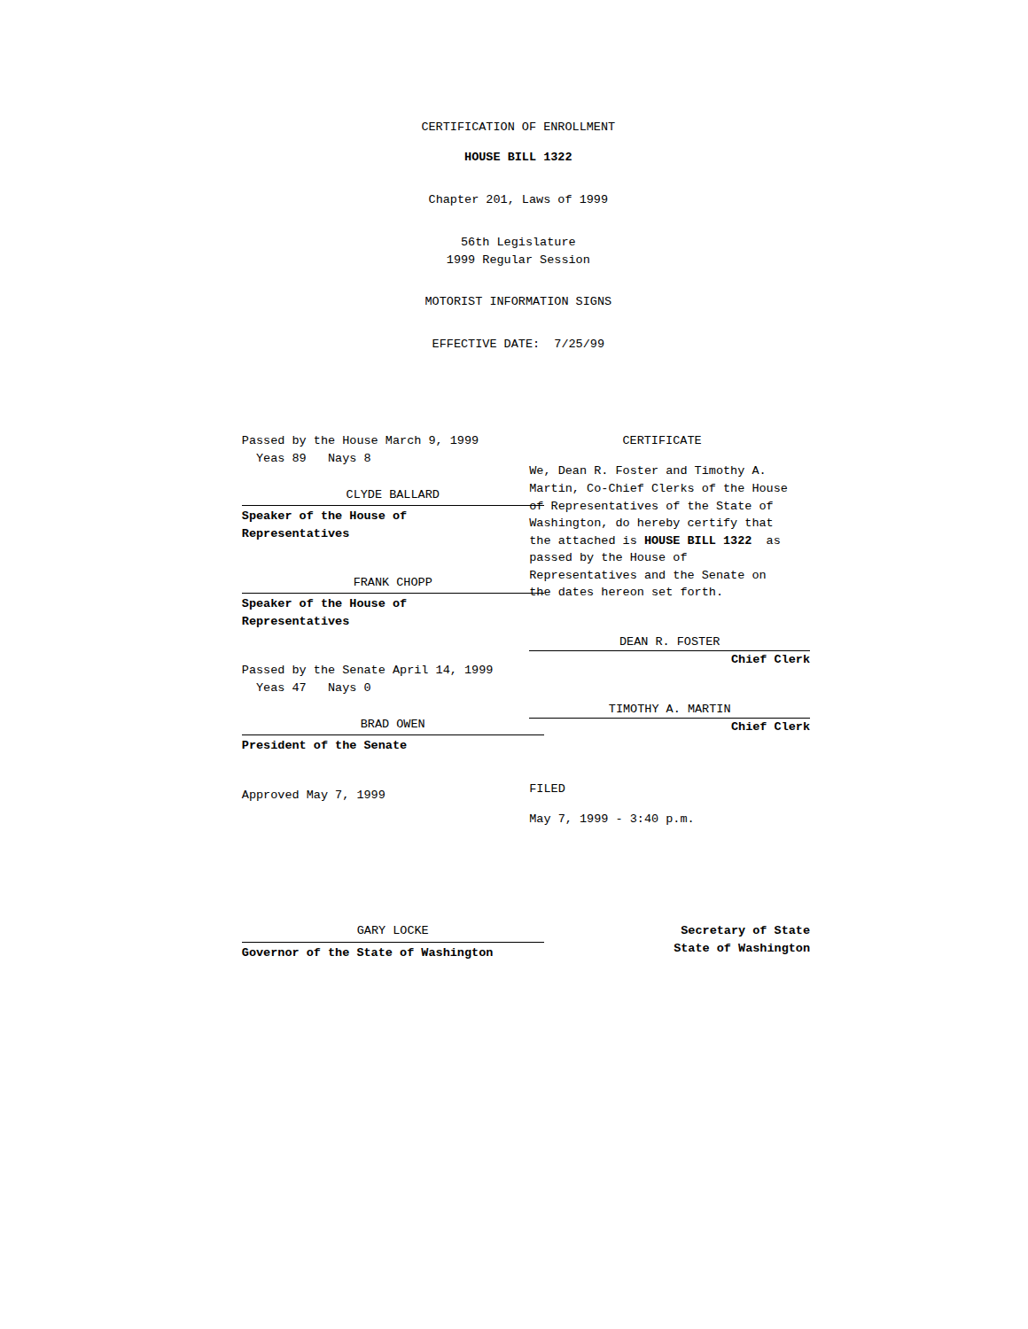CERTIFICATION OF ENROLLMENT
HOUSE BILL 1322
Chapter 201, Laws of 1999
56th Legislature
1999 Regular Session
MOTORIST INFORMATION SIGNS
EFFECTIVE DATE: 7/25/99
| Passed by the House March 9, 1999 Yeas 89 Nays 8 CLYDE BALLARD Speaker of the House of Representatives FRANK CHOPP Speaker of the House of Representatives Passed by the Senate April 14, 1999 Yeas 47 Nays 0 BRAD OWEN President of the Senate Approved May 7, 1999 | | CERTIFICATE We, Dean R. Foster and Timothy A. Martin, Co-Chief Clerks of the House of Representatives of the State of Washington, do hereby certify that the attached is HOUSE BILL 1322 as passed by the House of Representatives and the Senate on the dates hereon set forth. DEAN R. FOSTER Chief Clerk TIMOTHY A. MARTIN Chief Clerk FILED May 7, 1999 - 3:40 p.m. |
| GARY LOCKE Governor of the State of Washington | | Secretary of State State of Washington |